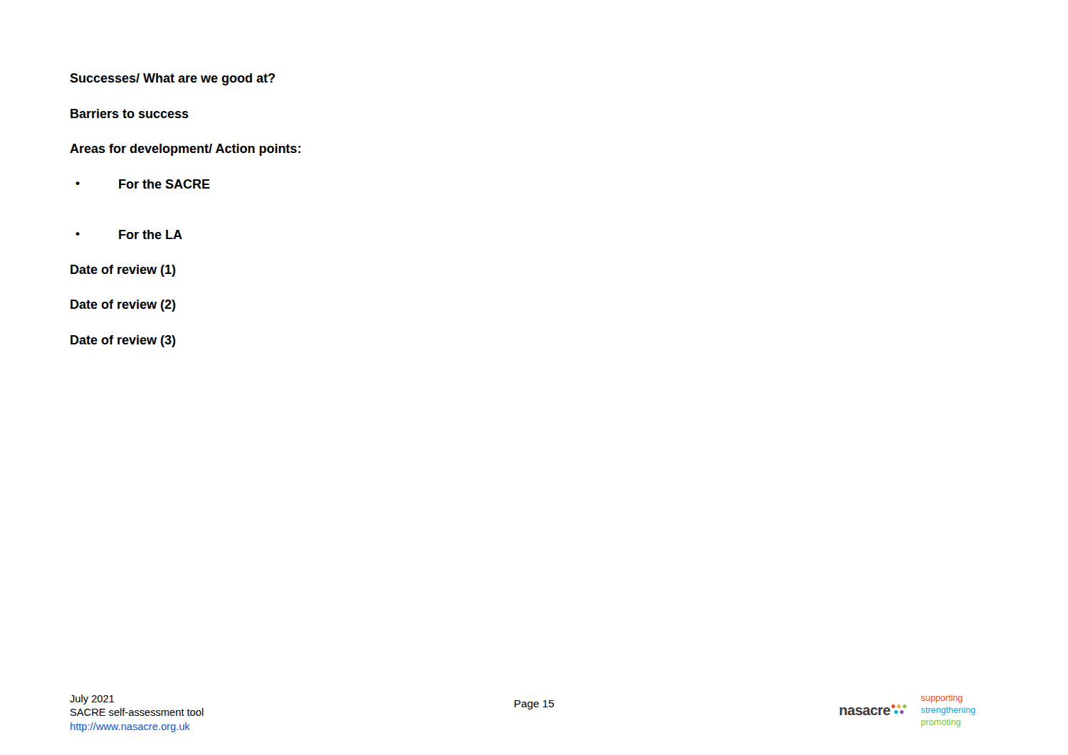Successes/ What are we good at?
Barriers to success
Areas for development/ Action points:
For the SACRE
For the LA
Date of review (1)
Date of review (2)
Date of review (3)
Page 15
July 2021
SACRE self-assessment tool
http://www.nasacre.org.uk
nasacre supporting
strengthening
promoting